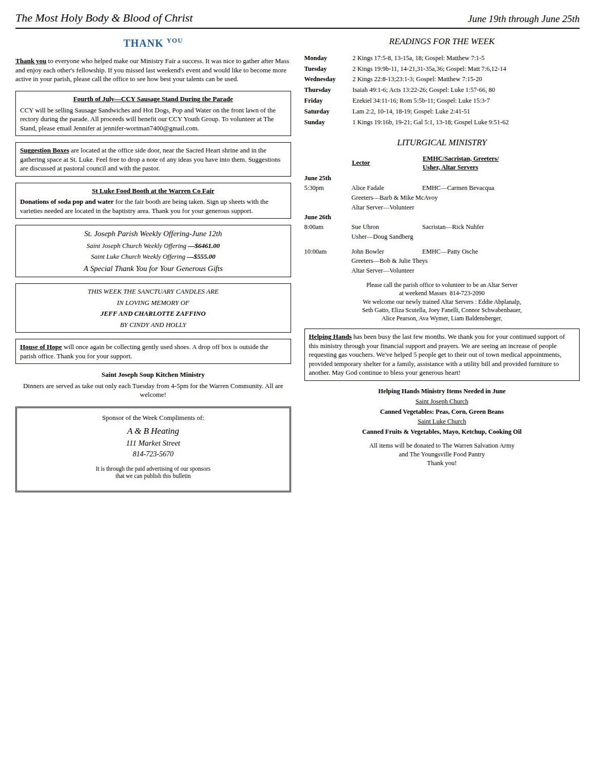The Most Holy Body & Blood of Christ
June 19th through June 25th
THANK YOU
Thank you to everyone who helped make our Ministry Fair a success. It was nice to gather after Mass and enjoy each other's fellowship. If you missed last weekend's event and would like to become more active in your parish, please call the office to see how best your talents can be used.
Fourth of July—CCY Sausage Stand During the Parade
CCY will be selling Sausage Sandwiches and Hot Dogs, Pop and Water on the front lawn of the rectory during the parade. All proceeds will benefit our CCY Youth Group. To volunteer at The Stand, please email Jennifer at jennifer-wortman7400@gmail.com.
Suggestion Boxes are located at the office side door, near the Sacred Heart shrine and in the gathering space at St. Luke. Feel free to drop a note of any ideas you have into them. Suggestions are discussed at pastoral council and with the pastor.
St Luke Food Booth at the Warren Co Fair
Donations of soda pop and water for the fair booth are being taken. Sign up sheets with the varieties needed are located in the baptistry area. Thank you for your generous support.
St. Joseph Parish Weekly Offering-June 12th
Saint Joseph Church Weekly Offering —$6461.00
Saint Luke Church Weekly Offering —$555.00
A Special Thank You for Your Generous Gifts
THIS WEEK THE SANCTUARY CANDLES ARE
IN LOVING MEMORY OF
JEFF AND CHARLOTTE ZAFFINO
BY CINDY AND HOLLY
House of Hope will once again be collecting gently used shoes. A drop off box is outside the parish office. Thank you for your support.
Saint Joseph Soup Kitchen Ministry
Dinners are served as take out only each Tuesday from 4-5pm for the Warren Community. All are welcome!
Sponsor of the Week Compliments of:
A & B Heating
111 Market Street
814-723-5670
It is through the paid advertising of our sponsors
that we can publish this bulletin
READINGS FOR THE WEEK
| Monday | 2 Kings 17:5-8, 13-15a, 18; Gospel: Matthew 7:1-5 |
| Tuesday | 2 Kings 19:9b-11, 14-21,31-35a,36; Gospel: Matt 7:6,12-14 |
| Wednesday | 2 Kings 22:8-13;23:1-3; Gospel: Matthew 7:15-20 |
| Thursday | Isaiah 49:1-6; Acts 13:22-26; Gospel: Luke 1:57-66, 80 |
| Friday | Ezekiel 34:11-16; Rom 5:5b-11; Gospel: Luke 15:3-7 |
| Saturday | Lam 2:2, 10-14, 18-19; Gospel: Luke 2:41-51 |
| Sunday | 1 Kings 19:16b, 19-21; Gal 5:1, 13-18; Gospel Luke 9:51-62 |
LITURGICAL MINISTRY
| | Lector | EMHC/Sacristan, Greeters/ Usher, Altar Servers |
| --- | --- | --- |
| June 25th |
| 5:30pm | Alice Fadale | EMHC—Carmen Bevacqua |
| | Greeters—Barb & Mike McAvoy |
| | Altar Server—Volunteer |
| June 26th |
| 8:00am | Sue Uhron | Sacristan—Rick Nuhfer |
| | Usher—Doug Sandberg |
| 10:00am | John Bowler | EMHC—Patty Osche |
| | Greeters—Bob & Julie Theys |
| | Altar Server—Volunteer |
Please call the parish office to volunteer to be an Altar Server
at weekend Masses 814-723-2090
We welcome our newly trained Altar Servers : Eddie Abplanalp,
Seth Gatto, Eliza Scutella, Joey Fanelli, Connor Schwabenbauer,
Alice Pearson, Ava Wymer, Liam Baldensberger,
Helping Hands has been busy the last few months. We thank you for your continued support of this ministry through your financial support and prayers. We are seeing an increase of people requesting gas vouchers. We've helped 5 people get to their out of town medical appointments, provided temporary shelter for a family, assistance with a utility bill and provided furniture to another. May God continue to bless your generous heart!
Helping Hands Ministry Items Needed in June
Saint Joseph Church
Canned Vegetables: Peas, Corn, Green Beans
Saint Luke Church
Canned Fruits & Vegetables, Mayo, Ketchup, Cooking Oil
All items will be donated to The Warren Salvation Army
and The Youngsville Food Pantry
Thank you!